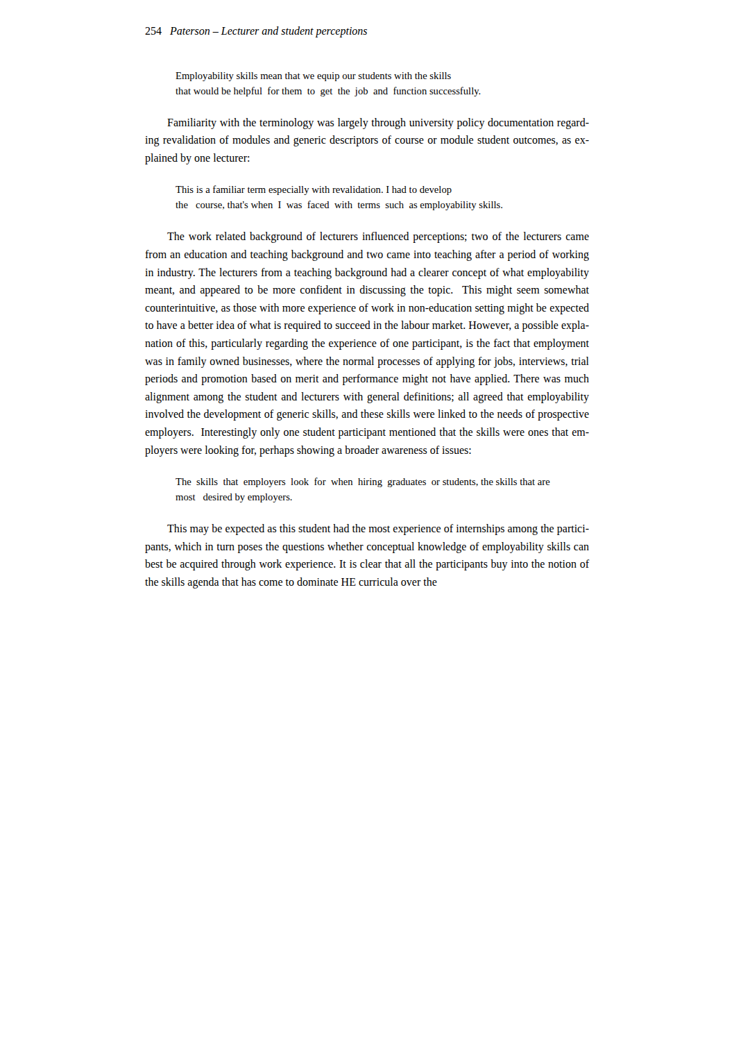254 Paterson – Lecturer and student perceptions
Employability skills mean that we equip our students with the skills that would be helpful for them to get the job and function successfully.
Familiarity with the terminology was largely through university policy documentation regarding revalidation of modules and generic descriptors of course or module student outcomes, as explained by one lecturer:
This is a familiar term especially with revalidation. I had to develop the course, that's when I was faced with terms such as employability skills.
The work related background of lecturers influenced perceptions; two of the lecturers came from an education and teaching background and two came into teaching after a period of working in industry. The lecturers from a teaching background had a clearer concept of what employability meant, and appeared to be more confident in discussing the topic. This might seem somewhat counterintuitive, as those with more experience of work in non-education setting might be expected to have a better idea of what is required to succeed in the labour market. However, a possible explanation of this, particularly regarding the experience of one participant, is the fact that employment was in family owned businesses, where the normal processes of applying for jobs, interviews, trial periods and promotion based on merit and performance might not have applied. There was much alignment among the student and lecturers with general definitions; all agreed that employability involved the development of generic skills, and these skills were linked to the needs of prospective employers. Interestingly only one student participant mentioned that the skills were ones that employers were looking for, perhaps showing a broader awareness of issues:
The skills that employers look for when hiring graduates or students, the skills that are most desired by employers.
This may be expected as this student had the most experience of internships among the participants, which in turn poses the questions whether conceptual knowledge of employability skills can best be acquired through work experience. It is clear that all the participants buy into the notion of the skills agenda that has come to dominate HE curricula over the